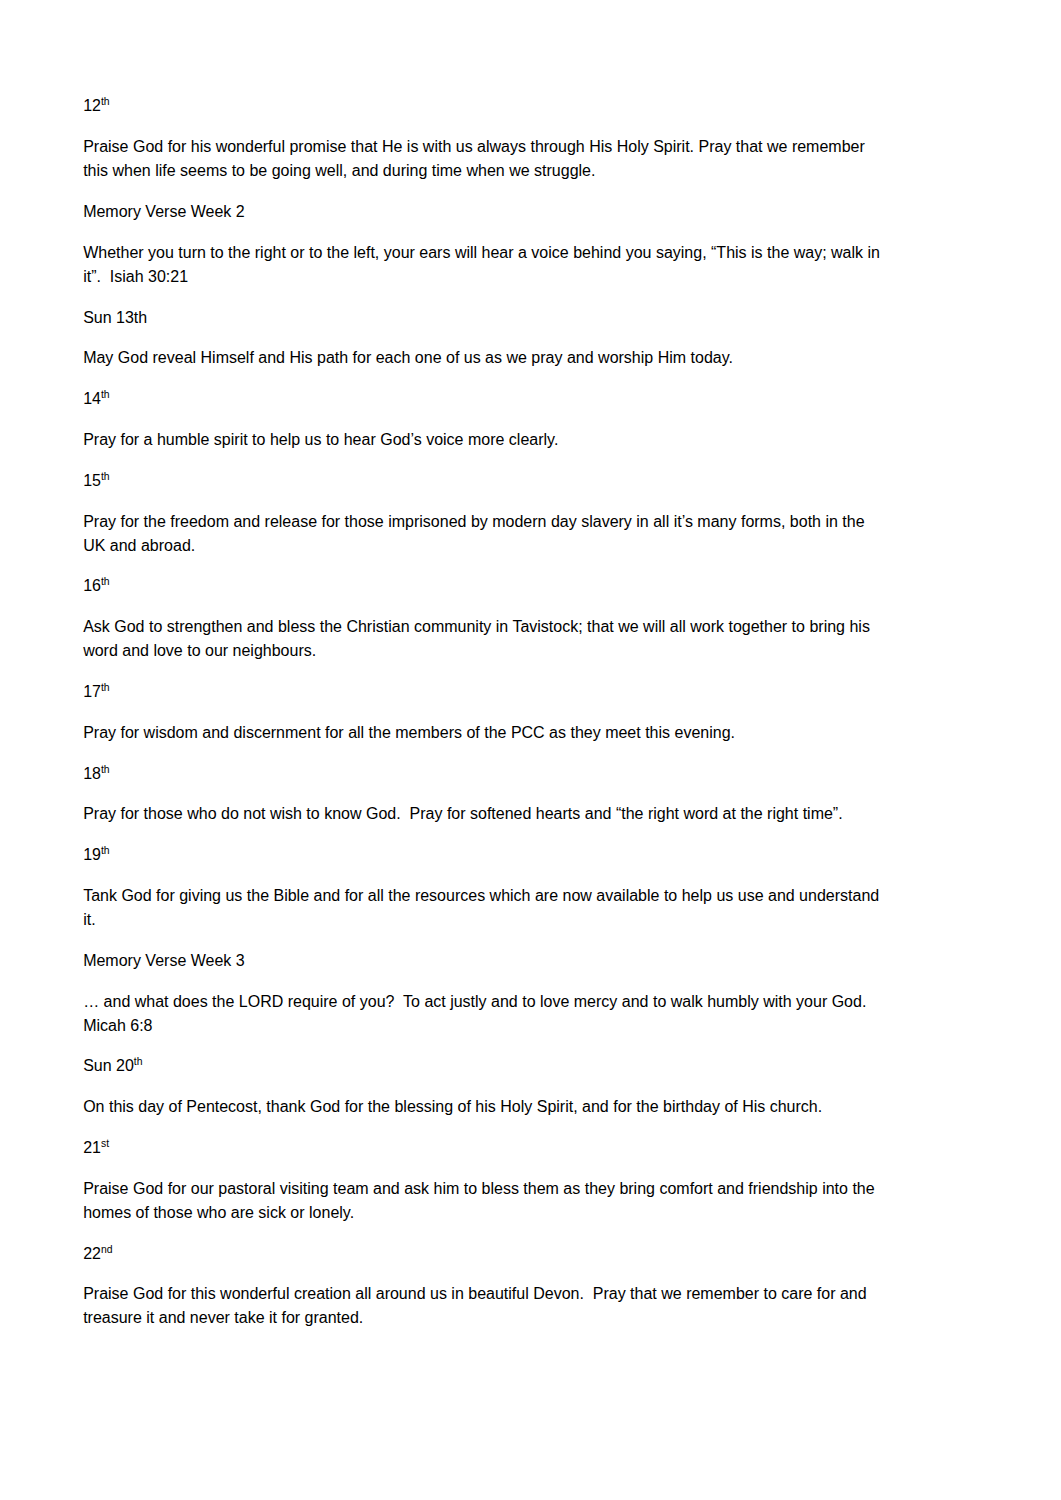12th
Praise God for his wonderful promise that He is with us always through His Holy Spirit. Pray that we remember this when life seems to be going well, and during time when we struggle.
Memory Verse Week 2
Whether you turn to the right or to the left, your ears will hear a voice behind you saying, “This is the way; walk in it”. Isiah 30:21
Sun 13th
May God reveal Himself and His path for each one of us as we pray and worship Him today.
14th
Pray for a humble spirit to help us to hear God’s voice more clearly.
15th
Pray for the freedom and release for those imprisoned by modern day slavery in all it’s many forms, both in the UK and abroad.
16th
Ask God to strengthen and bless the Christian community in Tavistock; that we will all work together to bring his word and love to our neighbours.
17th
Pray for wisdom and discernment for all the members of the PCC as they meet this evening.
18th
Pray for those who do not wish to know God. Pray for softened hearts and “the right word at the right time”.
19th
Tank God for giving us the Bible and for all the resources which are now available to help us use and understand it.
Memory Verse Week 3
… and what does the LORD require of you? To act justly and to love mercy and to walk humbly with your God. Micah 6:8
Sun 20th
On this day of Pentecost, thank God for the blessing of his Holy Spirit, and for the birthday of His church.
21st
Praise God for our pastoral visiting team and ask him to bless them as they bring comfort and friendship into the homes of those who are sick or lonely.
22nd
Praise God for this wonderful creation all around us in beautiful Devon. Pray that we remember to care for and treasure it and never take it for granted.